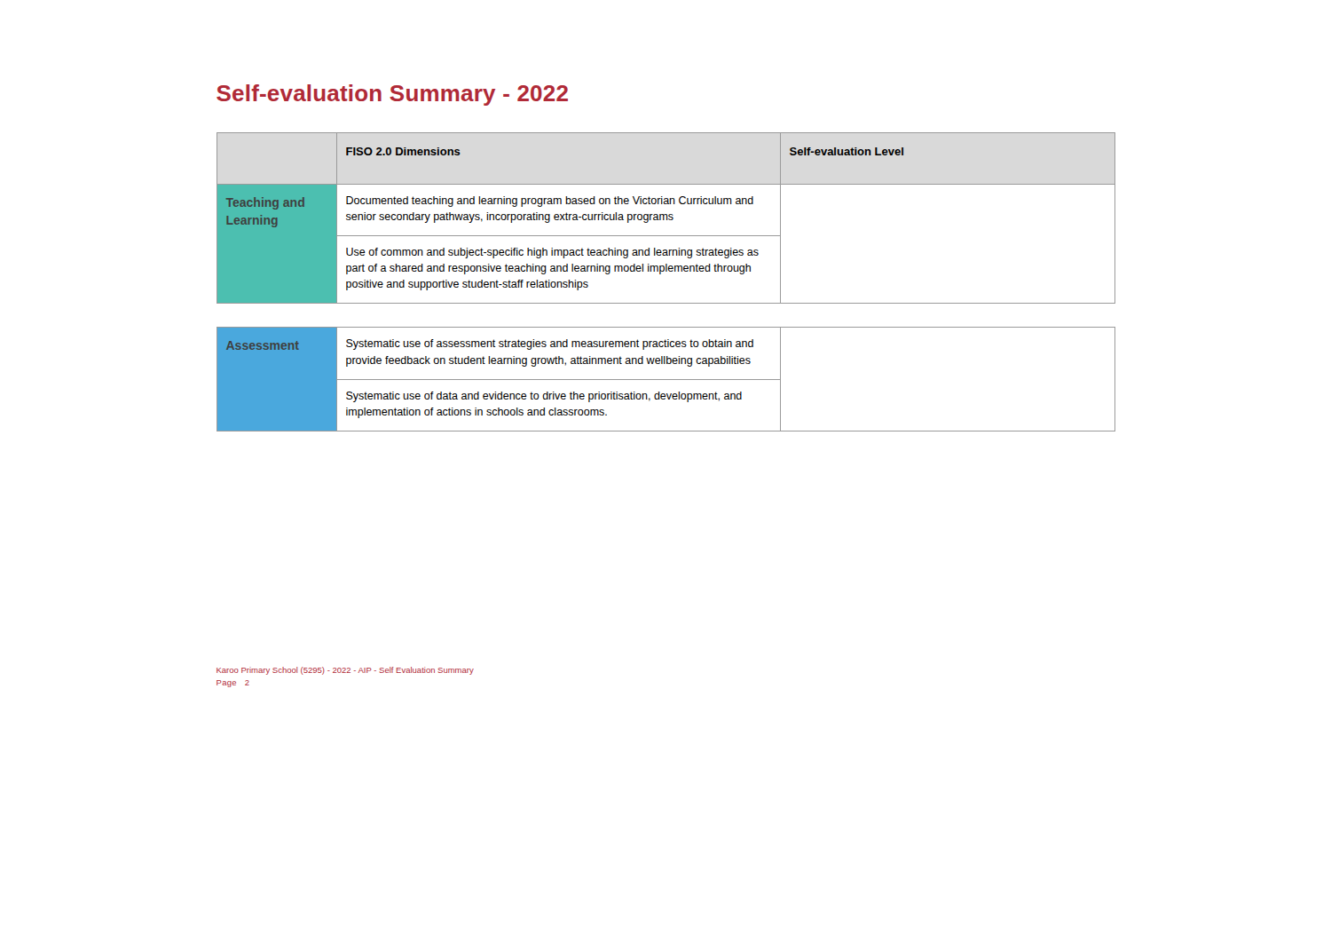Self-evaluation Summary - 2022
| | FISO 2.0 Dimensions | Self-evaluation Level |
| --- | --- | --- |
| Teaching and Learning | Documented teaching and learning program based on the Victorian Curriculum and senior secondary pathways, incorporating extra-curricula programs | |
| Use of common and subject-specific high impact teaching and learning strategies as part of a shared and responsive teaching and learning model implemented through positive and supportive student-staff relationships |
| Assessment | Systematic use of assessment strategies and measurement practices to obtain and provide feedback on student learning growth, attainment and wellbeing capabilities | |
| Systematic use of data and evidence to drive the prioritisation, development, and implementation of actions in schools and classrooms. |
Karoo Primary School (5295) - 2022 - AIP - Self Evaluation Summary
Page 2